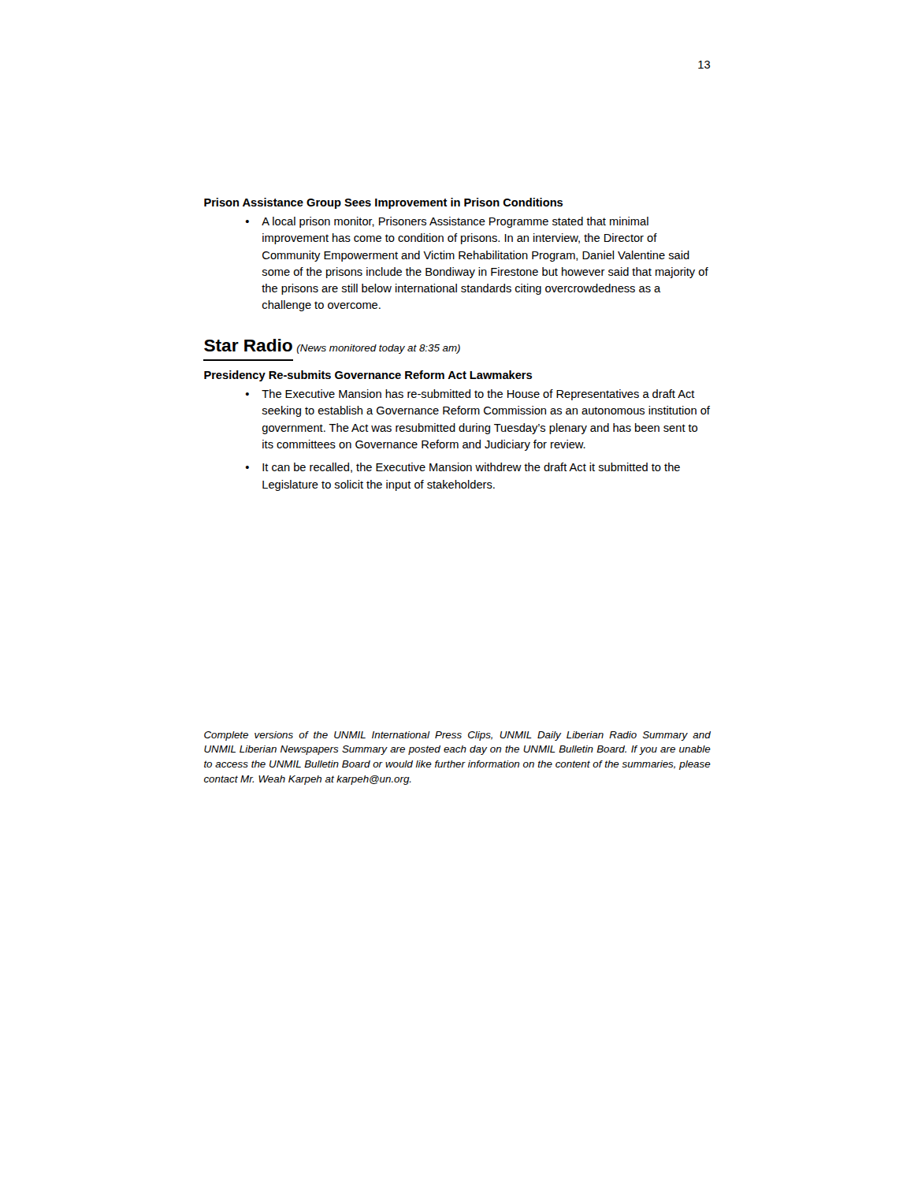13
Prison Assistance Group Sees Improvement in Prison Conditions
A local prison monitor, Prisoners Assistance Programme stated that minimal improvement has come to condition of prisons. In an interview, the Director of Community Empowerment and Victim Rehabilitation Program, Daniel Valentine said some of the prisons include the Bondiway in Firestone but however said that majority of the prisons are still below international standards citing overcrowdedness as a challenge to overcome.
Star Radio
(News monitored today at 8:35 am)
Presidency Re-submits Governance Reform Act Lawmakers
The Executive Mansion has re-submitted to the House of Representatives a draft Act seeking to establish a Governance Reform Commission as an autonomous institution of government. The Act was resubmitted during Tuesday’s plenary and has been sent to its committees on Governance Reform and Judiciary for review.
It can be recalled, the Executive Mansion withdrew the draft Act it submitted to the Legislature to solicit the input of stakeholders.
Complete versions of the UNMIL International Press Clips, UNMIL Daily Liberian Radio Summary and UNMIL Liberian Newspapers Summary are posted each day on the UNMIL Bulletin Board. If you are unable to access the UNMIL Bulletin Board or would like further information on the content of the summaries, please contact Mr. Weah Karpeh at karpeh@un.org.